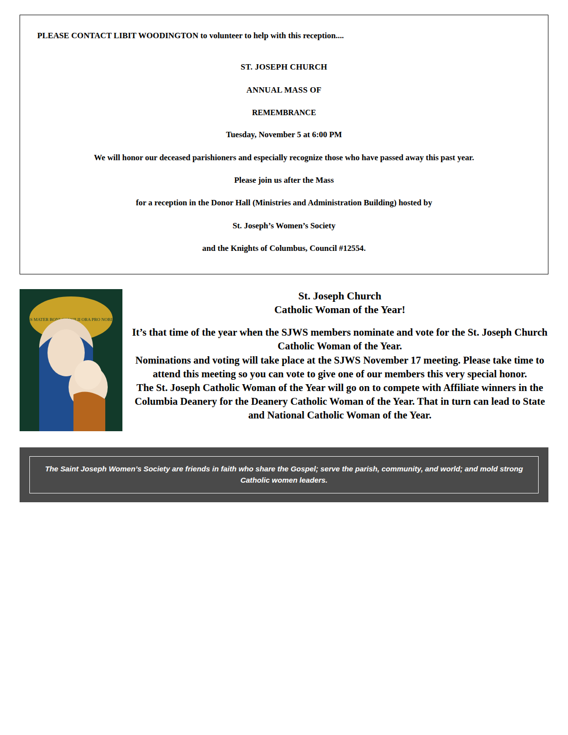PLEASE CONTACT LIBIT WOODINGTON to volunteer to help with this reception....
ST. JOSEPH CHURCH
ANNUAL MASS OF
REMEMBRANCE
Tuesday, November 5 at 6:00 PM
We will honor our deceased parishioners and especially recognize those who have passed away this past year.
Please join us after the Mass
for a reception in the Donor Hall (Ministries and Administration Building) hosted by
St. Joseph’s Women’s Society
and the Knights of Columbus, Council #12554.
St. Joseph Church
Catholic Woman of the Year!
It’s that time of the year when the SJWS members nominate and vote for the St. Joseph Church Catholic Woman of the Year.
Nominations and voting will take place at the SJWS November 17 meeting. Please take time to attend this meeting so you can vote to give one of our members this very special honor.
The St. Joseph Catholic Woman of the Year will go on to compete with Affiliate winners in the Columbia Deanery for the Deanery Catholic Woman of the Year. That in turn can lead to State and National Catholic Woman of the Year.
The Saint Joseph Women’s Society are friends in faith who share the Gospel; serve the parish, community, and world; and mold strong Catholic women leaders.